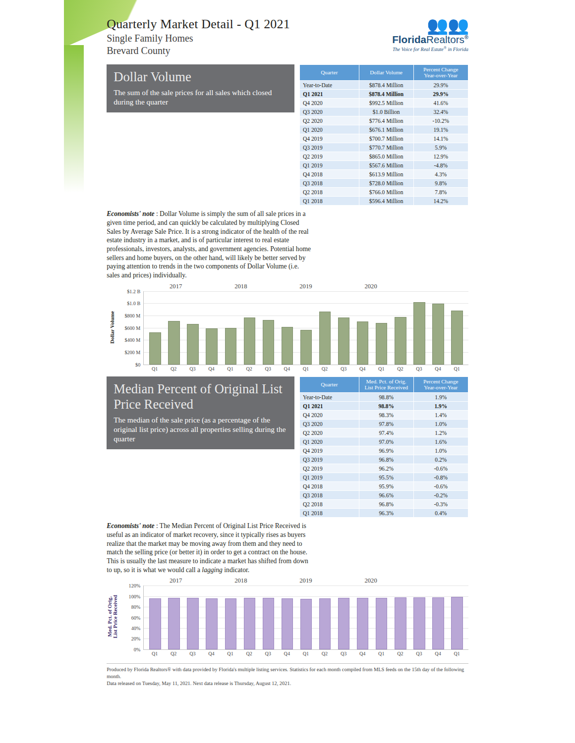Quarterly Market Detail - Q1 2021
Single Family Homes
Brevard County
👥👥
FloridaRealtors®
The Voice for Real Estate® in Florida
Dollar Volume
The sum of the sale prices for all sales which closed during the quarter
| Quarter | Dollar Volume | Percent Change Year-over-Year |
| --- | --- | --- |
| Year-to-Date | $878.4 Million | 29.9% |
| Q1 2021 | $878.4 Million | 29.9% |
| Q4 2020 | $992.5 Million | 41.6% |
| Q3 2020 | $1.0 Billion | 32.4% |
| Q2 2020 | $776.4 Million | -10.2% |
| Q1 2020 | $676.1 Million | 19.1% |
| Q4 2019 | $700.7 Million | 14.1% |
| Q3 2019 | $770.7 Million | 5.9% |
| Q2 2019 | $865.0 Million | 12.9% |
| Q1 2019 | $567.6 Million | -4.8% |
| Q4 2018 | $613.9 Million | 4.3% |
| Q3 2018 | $728.0 Million | 9.8% |
| Q2 2018 | $766.0 Million | 7.8% |
| Q1 2018 | $596.4 Million | 14.2% |
Economists' note : Dollar Volume is simply the sum of all sale prices in a given time period, and can quickly be calculated by multiplying Closed Sales by Average Sale Price. It is a strong indicator of the health of the real estate industry in a market, and is of particular interest to real estate professionals, investors, analysts, and government agencies. Potential home sellers and home buyers, on the other hand, will likely be better served by paying attention to trends in the two components of Dollar Volume (i.e. sales and prices) individually.
Dollar Volume
2017
2018
2019
2020
$1.2 B $1.0 B $800 M $600 M $400 M $200 M $0
Q1
Q2
Q3
Q4
Q1
Q2
Q3
Q4
Q1
Q2
Q3
Q4
Q1
Q2
Q3
Q4
Q1
Median Percent of Original List Price Received
The median of the sale price (as a percentage of the original list price) across all properties selling during the quarter
| Quarter | Med. Pct. of Orig. List Price Received | Percent Change Year-over-Year |
| --- | --- | --- |
| Year-to-Date | 98.8% | 1.9% |
| Q1 2021 | 98.8% | 1.9% |
| Q4 2020 | 98.3% | 1.4% |
| Q3 2020 | 97.8% | 1.0% |
| Q2 2020 | 97.4% | 1.2% |
| Q1 2020 | 97.0% | 1.6% |
| Q4 2019 | 96.9% | 1.0% |
| Q3 2019 | 96.8% | 0.2% |
| Q2 2019 | 96.2% | -0.6% |
| Q1 2019 | 95.5% | -0.8% |
| Q4 2018 | 95.9% | -0.6% |
| Q3 2018 | 96.6% | -0.2% |
| Q2 2018 | 96.8% | -0.3% |
| Q1 2018 | 96.3% | 0.4% |
Economists' note : The Median Percent of Original List Price Received is useful as an indicator of market recovery, since it typically rises as buyers realize that the market may be moving away from them and they need to match the selling price (or better it) in order to get a contract on the house. This is usually the last measure to indicate a market has shifted from down to up, so it is what we would call a lagging indicator.
Med. Pct. of Orig.
List Price Received
2017
2018
2019
2020
120% 100% 80% 60% 40% 20% 0%
Q1
Q2
Q3
Q4
Q1
Q2
Q3
Q4
Q1
Q2
Q3
Q4
Q1
Q2
Q3
Q4
Q1
Produced by Florida Realtors® with data provided by Florida's multiple listing services. Statistics for each month compiled from MLS feeds on the 15th day of the following month.
Data released on Tuesday, May 11, 2021. Next data release is Thursday, August 12, 2021.